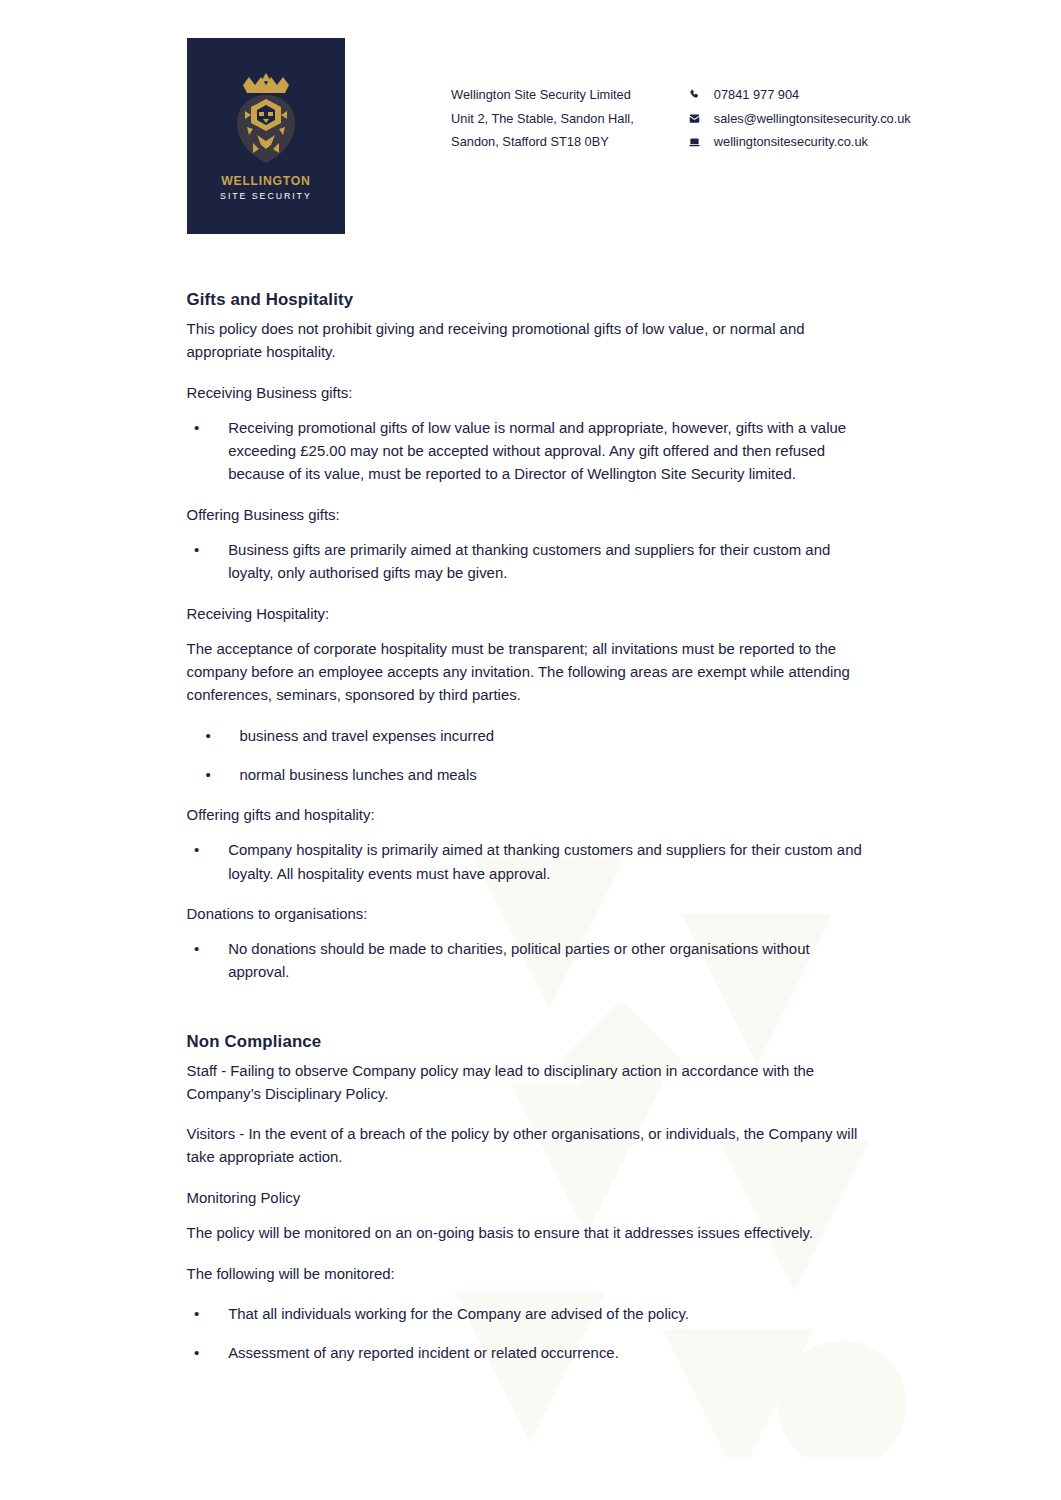WELLINGTON
SITE SECURITY
Wellington Site Security Limited
Unit 2, The Stable, Sandon Hall,
Sandon, Stafford ST18 0BY
07841 977 904
sales@wellingtonsitesecurity.co.uk
wellingtonsitesecurity.co.uk
Gifts and Hospitality
This policy does not prohibit giving and receiving promotional gifts of low value, or normal and appropriate hospitality.
Receiving Business gifts:
Receiving promotional gifts of low value is normal and appropriate, however, gifts with a value exceeding £25.00 may not be accepted without approval. Any gift offered and then refused because of its value, must be reported to a Director of Wellington Site Security limited.
Offering Business gifts:
Business gifts are primarily aimed at thanking customers and suppliers for their custom and loyalty, only authorised gifts may be given.
Receiving Hospitality:
The acceptance of corporate hospitality must be transparent; all invitations must be reported to the company before an employee accepts any invitation. The following areas are exempt while attending conferences, seminars, sponsored by third parties.
business and travel expenses incurred
normal business lunches and meals
Offering gifts and hospitality:
Company hospitality is primarily aimed at thanking customers and suppliers for their custom and loyalty. All hospitality events must have approval.
Donations to organisations:
No donations should be made to charities, political parties or other organisations without approval.
Non Compliance
Staff - Failing to observe Company policy may lead to disciplinary action in accordance with the Company’s Disciplinary Policy.
Visitors - In the event of a breach of the policy by other organisations, or individuals, the Company will take appropriate action.
Monitoring Policy
The policy will be monitored on an on-going basis to ensure that it addresses issues effectively.
The following will be monitored:
That all individuals working for the Company are advised of the policy.
Assessment of any reported incident or related occurrence.